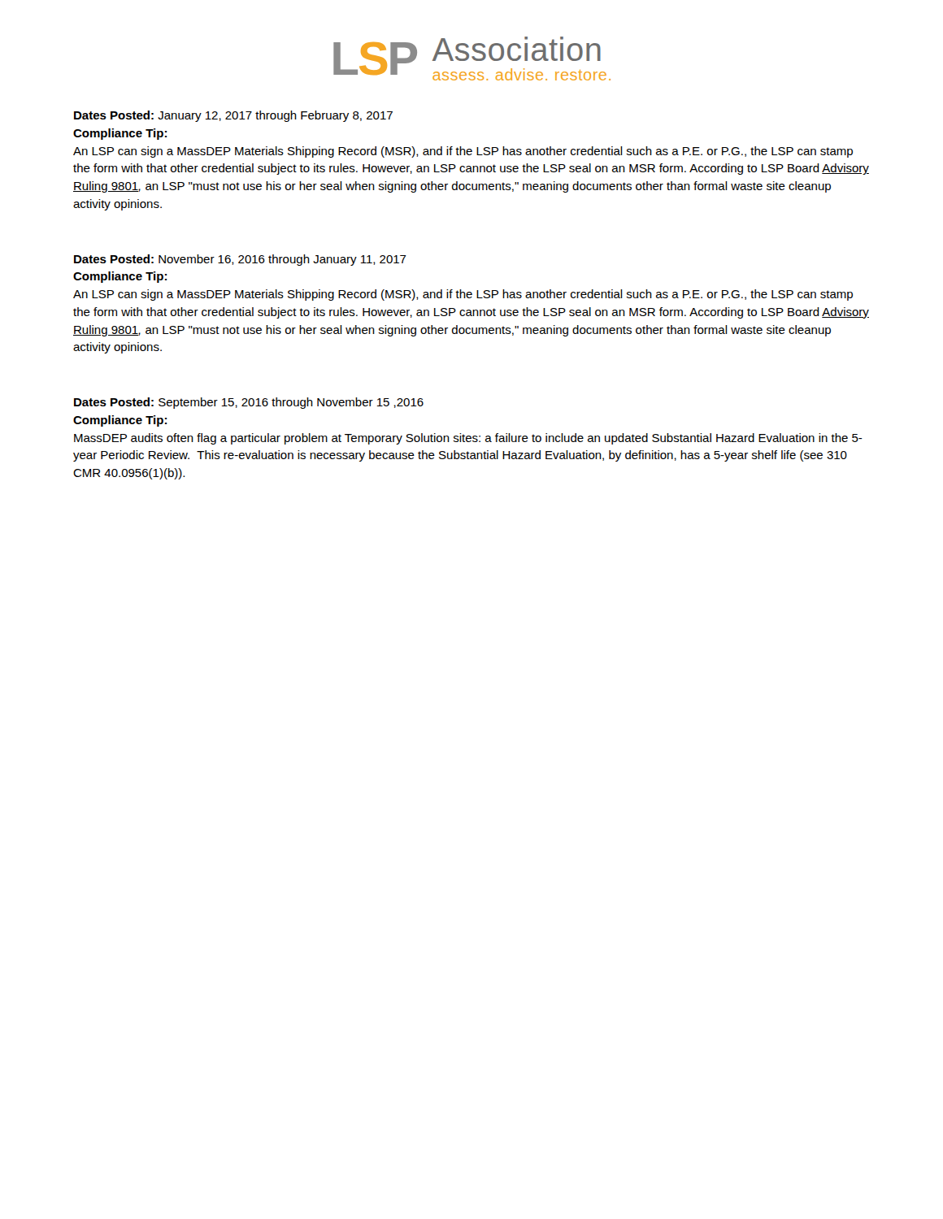LSP
Association
assess. advise. restore.
Dates Posted: January 12, 2017 through February 8, 2017
Compliance Tip:
An LSP can sign a MassDEP Materials Shipping Record (MSR), and if the LSP has another credential such as a P.E. or P.G., the LSP can stamp the form with that other credential subject to its rules. However, an LSP cannot use the LSP seal on an MSR form. According to LSP Board Advisory Ruling 9801, an LSP "must not use his or her seal when signing other documents," meaning documents other than formal waste site cleanup activity opinions.
Dates Posted: November 16, 2016 through January 11, 2017
Compliance Tip:
An LSP can sign a MassDEP Materials Shipping Record (MSR), and if the LSP has another credential such as a P.E. or P.G., the LSP can stamp the form with that other credential subject to its rules. However, an LSP cannot use the LSP seal on an MSR form. According to LSP Board Advisory Ruling 9801, an LSP "must not use his or her seal when signing other documents," meaning documents other than formal waste site cleanup activity opinions.
Dates Posted: September 15, 2016 through November 15 ,2016
Compliance Tip:
MassDEP audits often flag a particular problem at Temporary Solution sites: a failure to include an updated Substantial Hazard Evaluation in the 5-year Periodic Review. This re-evaluation is necessary because the Substantial Hazard Evaluation, by definition, has a 5-year shelf life (see 310 CMR 40.0956(1)(b)).